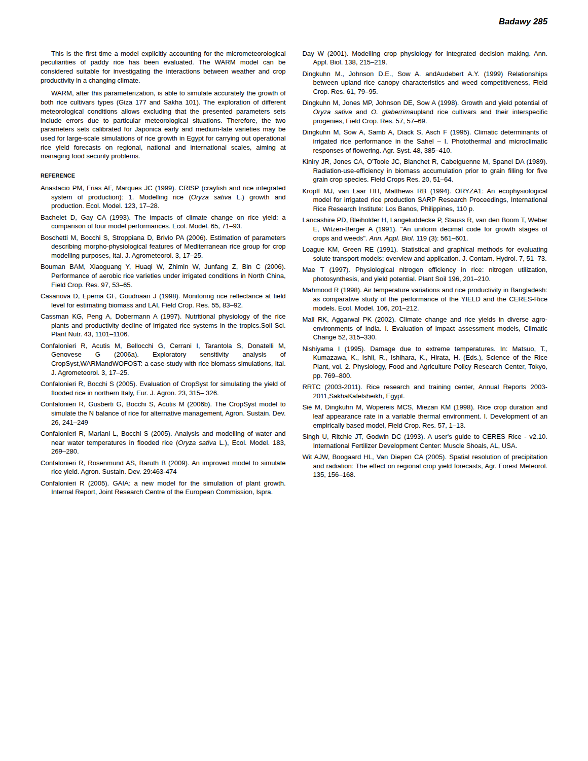Badawy 285
This is the first time a model explicitly accounting for the micrometeorological peculiarities of paddy rice has been evaluated. The WARM model can be considered suitable for investigating the interactions between weather and crop productivity in a changing climate.
WARM, after this parameterization, is able to simulate accurately the growth of both rice cultivars types (Giza 177 and Sakha 101). The exploration of different meteorological conditions allows excluding that the presented parameters sets include errors due to particular meteorological situations. Therefore, the two parameters sets calibrated for Japonica early and medium-late varieties may be used for large-scale simulations of rice growth in Egypt for carrying out operational rice yield forecasts on regional, national and international scales, aiming at managing food security problems.
Reference
Anastacio PM, Frias AF, Marques JC (1999). CRISP (crayfish and rice integrated system of production): 1. Modelling rice (Oryza sativa L.) growth and production. Ecol. Model. 123, 17–28.
Bachelet D, Gay CA (1993). The impacts of climate change on rice yield: a comparison of four model performances. Ecol. Model. 65, 71–93.
Boschetti M, Bocchi S, Stroppiana D, Brivio PA (2006). Estimation of parameters describing morpho-physiological features of Mediterranean rice group for crop modelling purposes, Ital. J. Agrometeorol. 3, 17–25.
Bouman BAM, Xiaoguang Y, Huaqi W, Zhimin W, Junfang Z, Bin C (2006). Performance of aerobic rice varieties under irrigated conditions in North China, Field Crop. Res. 97, 53–65.
Casanova D, Epema GF, Goudriaan J (1998). Monitoring rice reflectance at field level for estimating biomass and LAI, Field Crop. Res. 55, 83–92.
Cassman KG, Peng A, Dobermann A (1997). Nutritional physiology of the rice plants and productivity decline of irrigated rice systems in the tropics.Soil Sci. Plant Nutr. 43, 1101–1106.
Confalonieri R, Acutis M, Bellocchi G, Cerrani I, Tarantola S, Donatelli M, Genovese G (2006a). Exploratory sensitivity analysis of CropSyst,WARMandWOFOST: a case-study with rice biomass simulations, Ital. J. Agrometeorol. 3, 17–25.
Confalonieri R, Bocchi S (2005). Evaluation of CropSyst for simulating the yield of flooded rice in northern Italy, Eur. J. Agron. 23, 315– 326.
Confalonieri R, Gusberti G, Bocchi S, Acutis M (2006b). The CropSyst model to simulate the N balance of rice for alternative management, Agron. Sustain. Dev. 26, 241–249
Confalonieri R, Mariani L, Bocchi S (2005). Analysis and modelling of water and near water temperatures in flooded rice (Oryza sativa L.), Ecol. Model. 183, 269–280.
Confalonieri R, Rosenmund AS, Baruth B (2009). An improved model to simulate rice yield. Agron. Sustain. Dev. 29:463-474
Confalonieri R (2005). GAIA: a new model for the simulation of plant growth. Internal Report, Joint Research Centre of the European Commission, Ispra.
Day W (2001). Modelling crop physiology for integrated decision making. Ann. Appl. Biol. 138, 215–219.
Dingkuhn M., Johnson D.E., Sow A. andAudebert A.Y. (1999) Relationships between upland rice canopy characteristics and weed competitiveness, Field Crop. Res. 61, 79–95.
Dingkuhn M, Jones MP, Johnson DE, Sow A (1998). Growth and yield potential of Oryza sativa and O. glaberrimaupland rice cultivars and their interspecific progenies, Field Crop. Res. 57, 57–69.
Dingkuhn M, Sow A, Samb A, Diack S, Asch F (1995). Climatic determinants of irrigated rice performance in the Sahel – I. Photothermal and microclimatic responses of flowering. Agr. Syst. 48, 385–410.
Kiniry JR, Jones CA, O'Toole JC, Blanchet R, Cabelguenne M, Spanel DA (1989). Radiation-use-efficiency in biomass accumulation prior to grain filling for five grain crop species. Field Crops Res. 20, 51–64.
Kropff MJ, van Laar HH, Matthews RB (1994). ORYZA1: An ecophysiological model for irrigated rice production SARP Research Proceedings, International Rice Research Institute: Los Banos, Philippines, 110 p.
Lancashire PD, Bleiholder H, Langeluddecke P, Stauss R, van den Boom T, Weber E, Witzen-Berger A (1991). "An uniform decimal code for growth stages of crops and weeds". Ann. Appl. Biol. 119 (3): 561–601.
Loague KM, Green RE (1991). Statistical and graphical methods for evaluating solute transport models: overview and application. J. Contam. Hydrol. 7, 51–73.
Mae T (1997). Physiological nitrogen efficiency in rice: nitrogen utilization, photosynthesis, and yield potential. Plant Soil 196, 201–210.
Mahmood R (1998). Air temperature variations and rice productivity in Bangladesh: as comparative study of the performance of the YIELD and the CERES-Rice models. Ecol. Model. 106, 201–212.
Mall RK, Aggarwal PK (2002). Climate change and rice yields in diverse agro-environments of India. I. Evaluation of impact assessment models, Climatic Change 52, 315–330.
Nishiyama I (1995). Damage due to extreme temperatures. In: Matsuo, T., Kumazawa, K., Ishii, R., Ishihara, K., Hirata, H. (Eds.), Science of the Rice Plant, vol. 2. Physiology, Food and Agriculture Policy Research Center, Tokyo, pp. 769–800.
RRTC (2003-2011). Rice research and training center, Annual Reports 2003-2011,SakhaKafelsheikh, Egypt.
Sié M, Dingkuhn M, Wopereis MCS, Miezan KM (1998). Rice crop duration and leaf appearance rate in a variable thermal environment. I. Development of an empirically based model, Field Crop. Res. 57, 1–13.
Singh U, Ritchie JT, Godwin DC (1993). A user's guide to CERES Rice - v2.10. International Fertilizer Development Center: Muscle Shoals, AL, USA.
Wit AJW, Boogaard HL, Van Diepen CA (2005). Spatial resolution of precipitation and radiation: The effect on regional crop yield forecasts, Agr. Forest Meteorol. 135, 156–168.